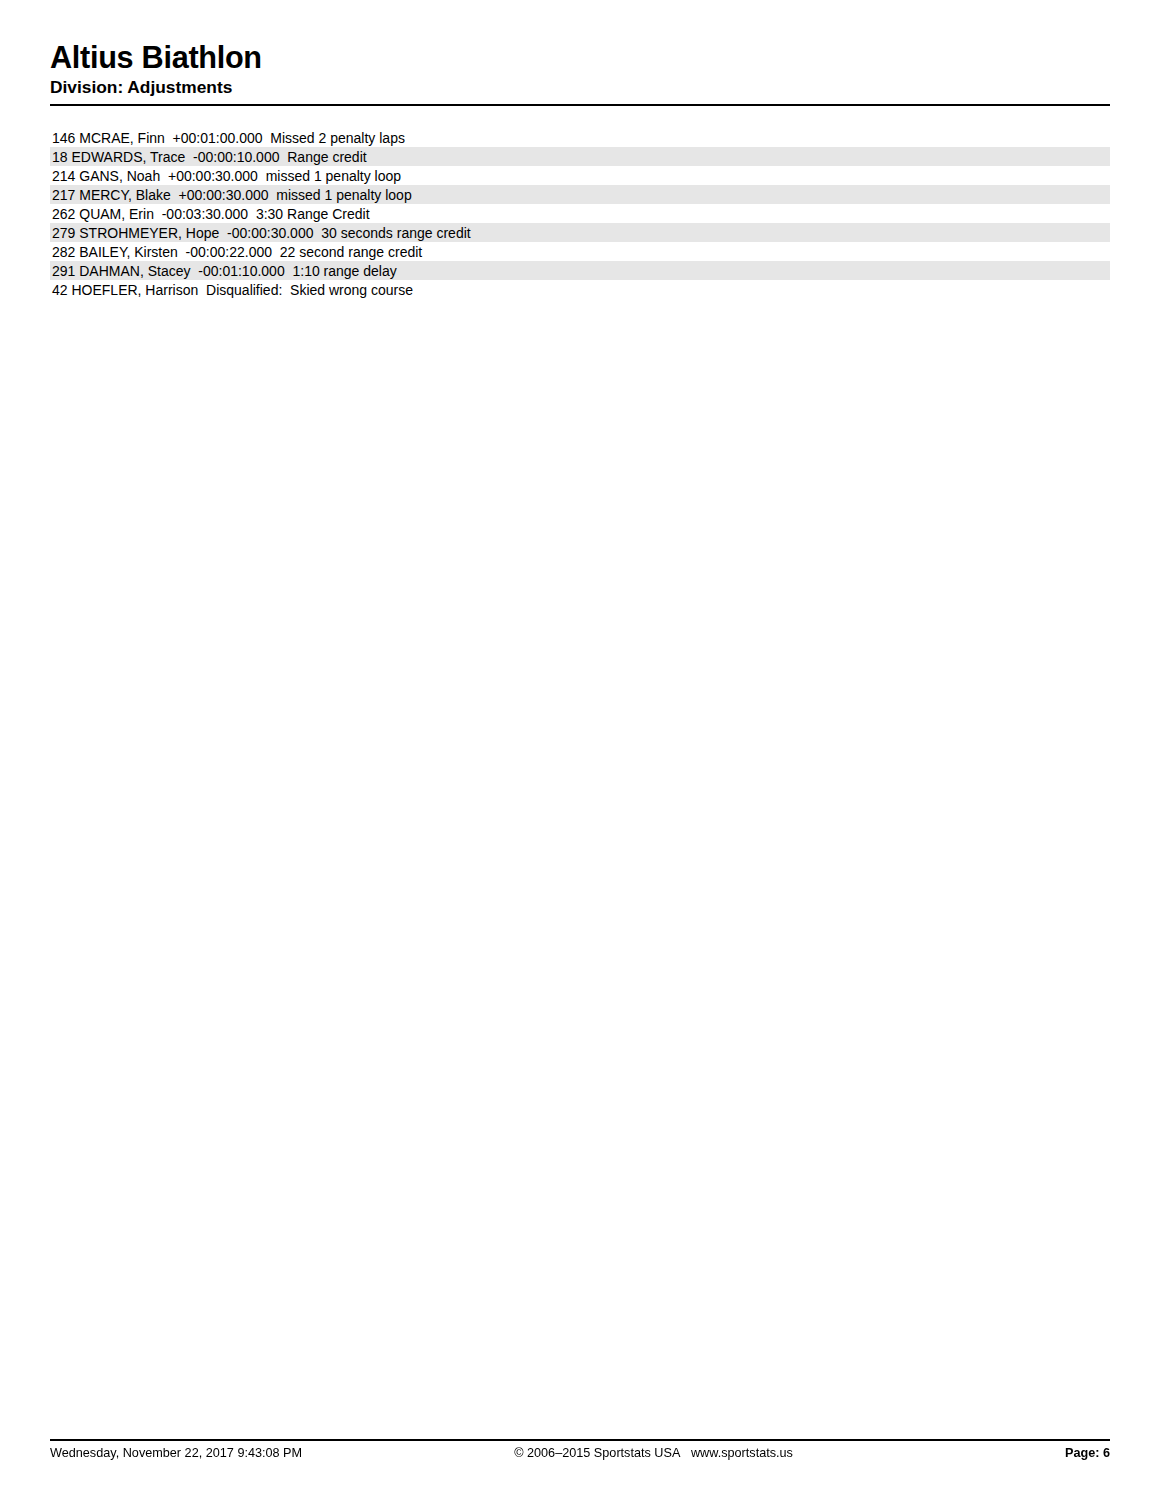Altius Biathlon
Division: Adjustments
| 146 MCRAE, Finn +00:01:00.000 Missed 2 penalty laps |
| 18 EDWARDS, Trace -00:00:10.000 Range credit |
| 214 GANS, Noah +00:00:30.000 missed 1 penalty loop |
| 217 MERCY, Blake +00:00:30.000 missed 1 penalty loop |
| 262 QUAM, Erin -00:03:30.000 3:30 Range Credit |
| 279 STROHMEYER, Hope -00:00:30.000 30 seconds range credit |
| 282 BAILEY, Kirsten -00:00:22.000 22 second range credit |
| 291 DAHMAN, Stacey -00:01:10.000 1:10 range delay |
| 42 HOEFLER, Harrison Disqualified: Skied wrong course |
Wednesday, November 22, 2017 9:43:08 PM © 2006–2015 Sportstats USA www.sportstats.us Page: 6